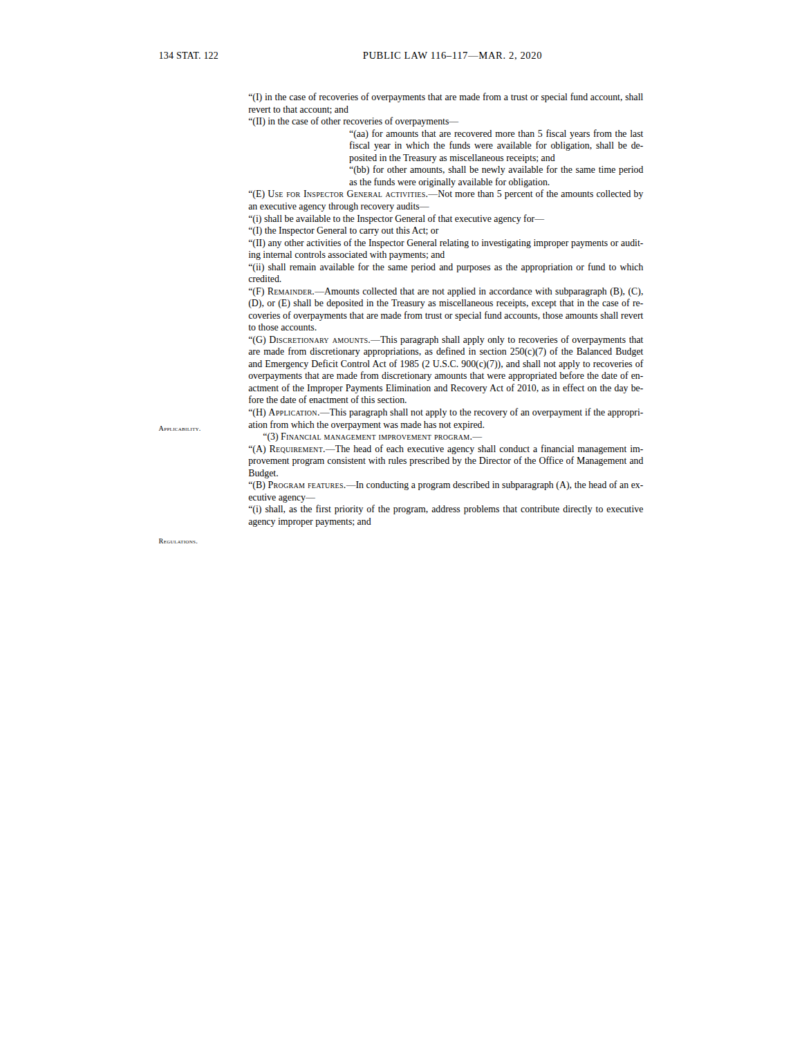134 STAT. 122
PUBLIC LAW 116–117—MAR. 2, 2020
Applicability.
Regulations.
“(I) in the case of recoveries of overpayments that are made from a trust or special fund account, shall revert to that account; and
“(II) in the case of other recoveries of overpayments—
“(aa) for amounts that are recovered more than 5 fiscal years from the last fiscal year in which the funds were available for obligation, shall be deposited in the Treasury as miscellaneous receipts; and
“(bb) for other amounts, shall be newly available for the same time period as the funds were originally available for obligation.
“(E) Use for Inspector General activities.—Not more than 5 percent of the amounts collected by an executive agency through recovery audits—
“(i) shall be available to the Inspector General of that executive agency for—
“(I) the Inspector General to carry out this Act; or
“(II) any other activities of the Inspector General relating to investigating improper payments or auditing internal controls associated with payments; and
“(ii) shall remain available for the same period and purposes as the appropriation or fund to which credited.
“(F) Remainder.—Amounts collected that are not applied in accordance with subparagraph (B), (C), (D), or (E) shall be deposited in the Treasury as miscellaneous receipts, except that in the case of recoveries of overpayments that are made from trust or special fund accounts, those amounts shall revert to those accounts.
“(G) Discretionary amounts.—This paragraph shall apply only to recoveries of overpayments that are made from discretionary appropriations, as defined in section 250(c)(7) of the Balanced Budget and Emergency Deficit Control Act of 1985 (2 U.S.C. 900(c)(7)), and shall not apply to recoveries of overpayments that are made from discretionary amounts that were appropriated before the date of enactment of the Improper Payments Elimination and Recovery Act of 2010, as in effect on the day before the date of enactment of this section.
“(H) Application.—This paragraph shall not apply to the recovery of an overpayment if the appropriation from which the overpayment was made has not expired.
“(3) Financial management improvement program.—
“(A) Requirement.—The head of each executive agency shall conduct a financial management improvement program consistent with rules prescribed by the Director of the Office of Management and Budget.
“(B) Program features.—In conducting a program described in subparagraph (A), the head of an executive agency—
“(i) shall, as the first priority of the program, address problems that contribute directly to executive agency improper payments; and